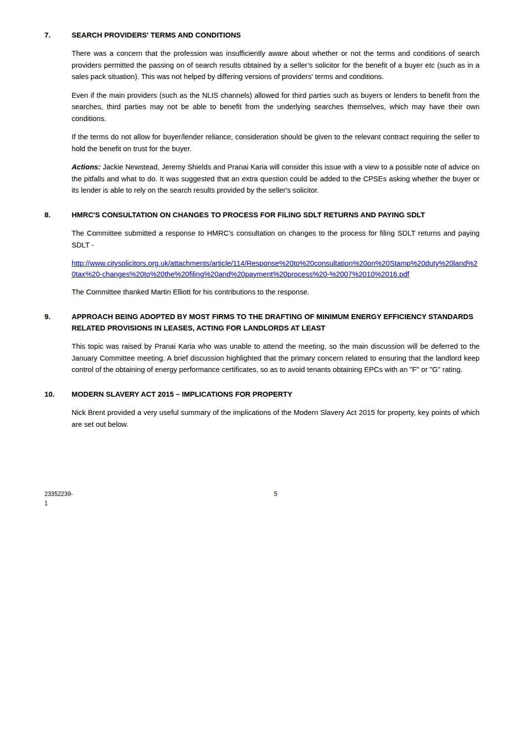7.
Search Providers' Terms and Conditions
There was a concern that the profession was insufficiently aware about whether or not the terms and conditions of search providers permitted the passing on of search results obtained by a seller’s solicitor for the benefit of a buyer etc (such as in a sales pack situation). This was not helped by differing versions of providers' terms and conditions.
Even if the main providers (such as the NLIS channels) allowed for third parties such as buyers or lenders to benefit from the searches, third parties may not be able to benefit from the underlying searches themselves, which may have their own conditions.
If the terms do not allow for buyer/lender reliance, consideration should be given to the relevant contract requiring the seller to hold the benefit on trust for the buyer.
Actions: Jackie Newstead, Jeremy Shields and Pranai Karia will consider this issue with a view to a possible note of advice on the pitfalls and what to do. It was suggested that an extra question could be added to the CPSEs asking whether the buyer or its lender is able to rely on the search results provided by the seller's solicitor.
8.
HMRC's Consultation on Changes to Process for Filing SDLT Returns and Paying SDLT
The Committee submitted a response to HMRC's consultation on changes to the process for filing SDLT returns and paying SDLT -
http://www.citysolicitors.org.uk/attachments/article/114/Response%20to%20consultation%20on%20Stamp%20duty%20land%20tax%20-changes%20to%20the%20filing%20and%20payment%20process%20-%2007%2010%2016.pdf
The Committee thanked Martin Elliott for his contributions to the response.
9.
Approach Being Adopted by Most Firms to the Drafting of Minimum Energy Efficiency Standards Related Provisions in Leases, Acting for Landlords at Least
This topic was raised by Pranai Karia who was unable to attend the meeting, so the main discussion will be deferred to the January Committee meeting. A brief discussion highlighted that the primary concern related to ensuring that the landlord keep control of the obtaining of energy performance certificates, so as to avoid tenants obtaining EPCs with an "F" or "G" rating.
10.
Modern Slavery Act 2015 – Implications for Property
Nick Brent provided a very useful summary of the implications of the Modern Slavery Act 2015 for property, key points of which are set out below.
23352239-1
5